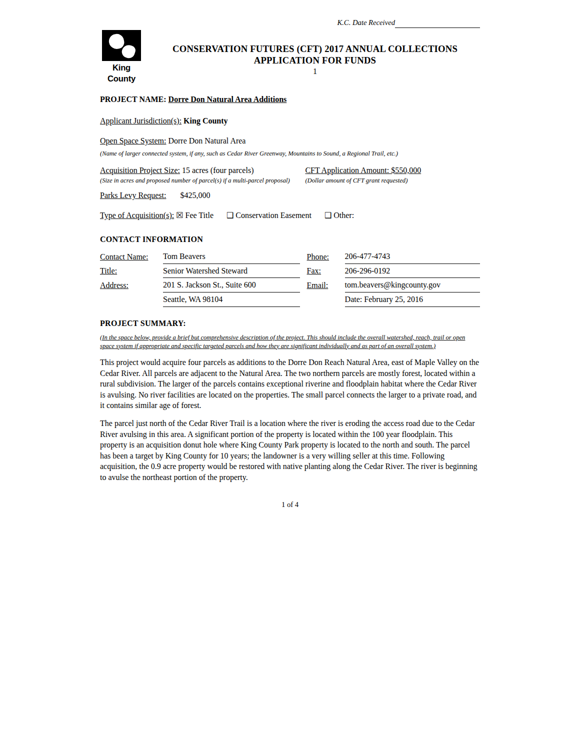K.C. Date Received
King County
CONSERVATION FUTURES (CFT) 2017 ANNUAL COLLECTIONS
APPLICATION FOR FUNDS
1
PROJECT NAME: Dorre Don Natural Area Additions
Applicant Jurisdiction(s): King County
Open Space System: Dorre Don Natural Area
(Name of larger connected system, if any, such as Cedar River Greenway, Mountains to Sound, a Regional Trail, etc.)
Acquisition Project Size: 15 acres (four parcels)
(Size in acres and proposed number of parcel(s) if a multi-parcel proposal)
CFT Application Amount: $550,000
(Dollar amount of CFT grant requested)
Parks Levy Request:$425,000
Type of Acquisition(s): ☒ Fee Title ❑ Conservation Easement ❑ Other:
CONTACT INFORMATION
| Contact Name: | Tom Beavers | Phone: | 206-477-4743 |
| Title: | Senior Watershed Steward | Fax: | 206-296-0192 |
| Address: | 201 S. Jackson St., Suite 600 | Email: | tom.beavers@kingcounty.gov |
| | Seattle, WA 98104 | | Date: February 25, 2016 |
PROJECT SUMMARY:
(In the space below, provide a brief but comprehensive description of the project. This should include the overall watershed, reach, trail or open space system if appropriate and specific targeted parcels and how they are significant individually and as part of an overall system.)
This project would acquire four parcels as additions to the Dorre Don Reach Natural Area, east of Maple Valley on the Cedar River. All parcels are adjacent to the Natural Area. The two northern parcels are mostly forest, located within a rural subdivision. The larger of the parcels contains exceptional riverine and floodplain habitat where the Cedar River is avulsing. No river facilities are located on the properties. The small parcel connects the larger to a private road, and it contains similar age of forest.
The parcel just north of the Cedar River Trail is a location where the river is eroding the access road due to the Cedar River avulsing in this area. A significant portion of the property is located within the 100 year floodplain. This property is an acquisition donut hole where King County Park property is located to the north and south. The parcel has been a target by King County for 10 years; the landowner is a very willing seller at this time. Following acquisition, the 0.9 acre property would be restored with native planting along the Cedar River. The river is beginning to avulse the northeast portion of the property.
1 of 4